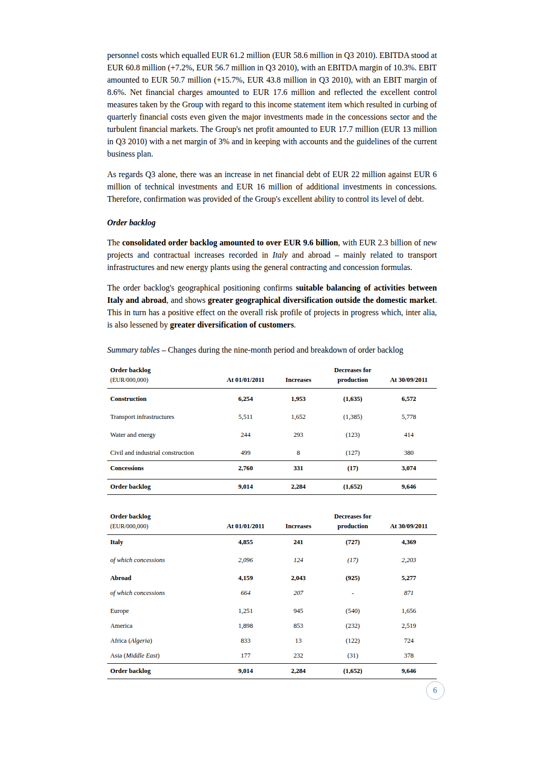personnel costs which equalled EUR 61.2 million (EUR 58.6 million in Q3 2010). EBITDA stood at EUR 60.8 million (+7.2%, EUR 56.7 million in Q3 2010), with an EBITDA margin of 10.3%. EBIT amounted to EUR 50.7 million (+15.7%, EUR 43.8 million in Q3 2010), with an EBIT margin of 8.6%. Net financial charges amounted to EUR 17.6 million and reflected the excellent control measures taken by the Group with regard to this income statement item which resulted in curbing of quarterly financial costs even given the major investments made in the concessions sector and the turbulent financial markets. The Group's net profit amounted to EUR 17.7 million (EUR 13 million in Q3 2010) with a net margin of 3% and in keeping with accounts and the guidelines of the current business plan.
As regards Q3 alone, there was an increase in net financial debt of EUR 22 million against EUR 6 million of technical investments and EUR 16 million of additional investments in concessions. Therefore, confirmation was provided of the Group's excellent ability to control its level of debt.
Order backlog
The consolidated order backlog amounted to over EUR 9.6 billion, with EUR 2.3 billion of new projects and contractual increases recorded in Italy and abroad – mainly related to transport infrastructures and new energy plants using the general contracting and concession formulas.
The order backlog's geographical positioning confirms suitable balancing of activities between Italy and abroad, and shows greater geographical diversification outside the domestic market. This in turn has a positive effect on the overall risk profile of projects in progress which, inter alia, is also lessened by greater diversification of customers.
Summary tables – Changes during the nine-month period and breakdown of order backlog
| Order backlog (EUR/000,000) | At 01/01/2011 | Increases | Decreases for production | At 30/09/2011 |
| --- | --- | --- | --- | --- |
| Construction | 6,254 | 1,953 | (1,635) | 6,572 |
| Transport infrastructures | 5,511 | 1,652 | (1,385) | 5,778 |
| Water and energy | 244 | 293 | (123) | 414 |
| Civil and industrial construction | 499 | 8 | (127) | 380 |
| Concessions | 2,760 | 331 | (17) | 3,074 |
| Order backlog | 9,014 | 2,284 | (1,652) | 9,646 |
| Order backlog (EUR/000,000) | At 01/01/2011 | Increases | Decreases for production | At 30/09/2011 |
| --- | --- | --- | --- | --- |
| Italy | 4,855 | 241 | (727) | 4,369 |
| of which concessions | 2,096 | 124 | (17) | 2,203 |
| Abroad | 4,159 | 2,043 | (925) | 5,277 |
| of which concessions | 664 | 207 | - | 871 |
| Europe | 1,251 | 945 | (540) | 1,656 |
| America | 1,898 | 853 | (232) | 2,519 |
| Africa ( Algeria ) | 833 | 13 | (122) | 724 |
| Asia ( Middle East ) | 177 | 232 | (31) | 378 |
| Order backlog | 9,014 | 2,284 | (1,652) | 9,646 |
6